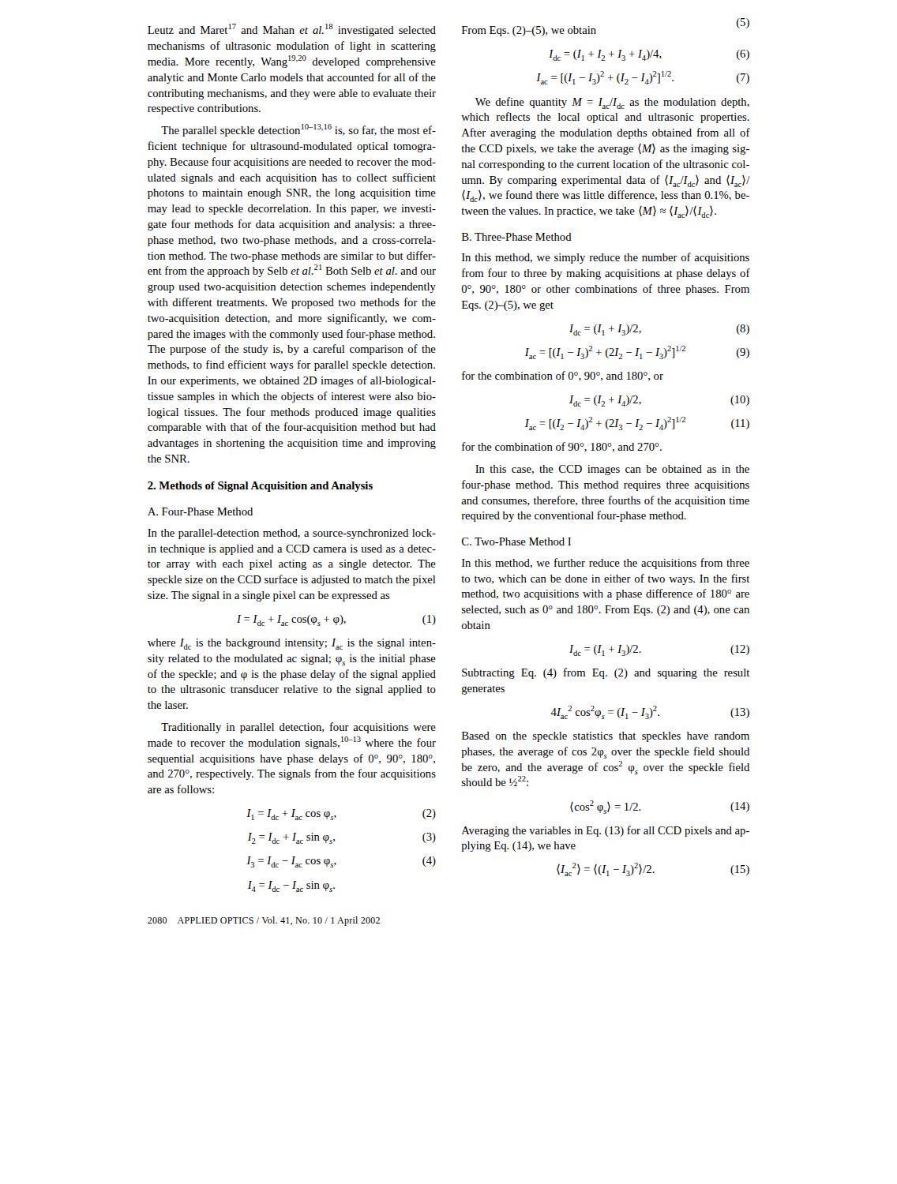Leutz and Maret17 and Mahan et al.18 investigated selected mechanisms of ultrasonic modulation of light in scattering media. More recently, Wang19,20 developed comprehensive analytic and Monte Carlo models that accounted for all of the contributing mechanisms, and they were able to evaluate their respective contributions.
The parallel speckle detection10–13,16 is, so far, the most efficient technique for ultrasound-modulated optical tomography. Because four acquisitions are needed to recover the modulated signals and each acquisition has to collect sufficient photons to maintain enough SNR, the long acquisition time may lead to speckle decorrelation. In this paper, we investigate four methods for data acquisition and analysis: a three-phase method, two two-phase methods, and a cross-correlation method. The two-phase methods are similar to but different from the approach by Selb et al.21 Both Selb et al. and our group used two-acquisition detection schemes independently with different treatments. We proposed two methods for the two-acquisition detection, and more significantly, we compared the images with the commonly used four-phase method. The purpose of the study is, by a careful comparison of the methods, to find efficient ways for parallel speckle detection. In our experiments, we obtained 2D images of all-biological-tissue samples in which the objects of interest were also biological tissues. The four methods produced image qualities comparable with that of the four-acquisition method but had advantages in shortening the acquisition time and improving the SNR.
2. Methods of Signal Acquisition and Analysis
A. Four-Phase Method
In the parallel-detection method, a source-synchronized lock-in technique is applied and a CCD camera is used as a detector array with each pixel acting as a single detector. The speckle size on the CCD surface is adjusted to match the pixel size. The signal in a single pixel can be expressed as
I = Idc + Iac cos(φs + φ),(1)
where Idc is the background intensity; Iac is the signal intensity related to the modulated ac signal; φs is the initial phase of the speckle; and φ is the phase delay of the signal applied to the ultrasonic transducer relative to the signal applied to the laser.
Traditionally in parallel detection, four acquisitions were made to recover the modulation signals,10–13 where the four sequential acquisitions have phase delays of 0°, 90°, 180°, and 270°, respectively. The signals from the four acquisitions are as follows:
I1 = Idc + Iac cos φs,(2)
I2 = Idc + Iac sin φs,(3)
I3 = Idc − Iac cos φs,(4)
I4 = Idc − Iac sin φs.(5)
From Eqs. (2)–(5), we obtain
Idc = (I1 + I2 + I3 + I4)/4,(6)
Iac = [(I1 − I3)2 + (I2 − I4)2]1/2.(7)
We define quantity M = Iac/Idc as the modulation depth, which reflects the local optical and ultrasonic properties. After averaging the modulation depths obtained from all of the CCD pixels, we take the average ⟨M⟩ as the imaging signal corresponding to the current location of the ultrasonic column. By comparing experimental data of ⟨Iac/Idc⟩ and ⟨Iac⟩/⟨Idc⟩, we found there was little difference, less than 0.1%, between the values. In practice, we take ⟨M⟩ ≈ ⟨Iac⟩/⟨Idc⟩.
B. Three-Phase Method
In this method, we simply reduce the number of acquisitions from four to three by making acquisitions at phase delays of 0°, 90°, 180° or other combinations of three phases. From Eqs. (2)–(5), we get
Idc = (I1 + I3)/2,(8)
Iac = [(I1 − I3)2 + (2I2 − I1 − I3)2]1/2(9)
for the combination of 0°, 90°, and 180°, or
Idc = (I2 + I4)/2,(10)
Iac = [(I2 − I4)2 + (2I3 − I2 − I4)2]1/2(11)
for the combination of 90°, 180°, and 270°.
In this case, the CCD images can be obtained as in the four-phase method. This method requires three acquisitions and consumes, therefore, three fourths of the acquisition time required by the conventional four-phase method.
C. Two-Phase Method I
In this method, we further reduce the acquisitions from three to two, which can be done in either of two ways. In the first method, two acquisitions with a phase difference of 180° are selected, such as 0° and 180°. From Eqs. (2) and (4), one can obtain
Idc = (I1 + I3)/2.(12)
Subtracting Eq. (4) from Eq. (2) and squaring the result generates
4Iac2 cos2φs = (I1 − I3)2.(13)
Based on the speckle statistics that speckles have random phases, the average of cos 2φs over the speckle field should be zero, and the average of cos2 φs over the speckle field should be ½22:
⟨cos2 φs⟩ = 1/2.(14)
Averaging the variables in Eq. (13) for all CCD pixels and applying Eq. (14), we have
⟨Iac2⟩ = ⟨(I1 − I3)2⟩/2.(15)
2080 APPLIED OPTICS / Vol. 41, No. 10 / 1 April 2002